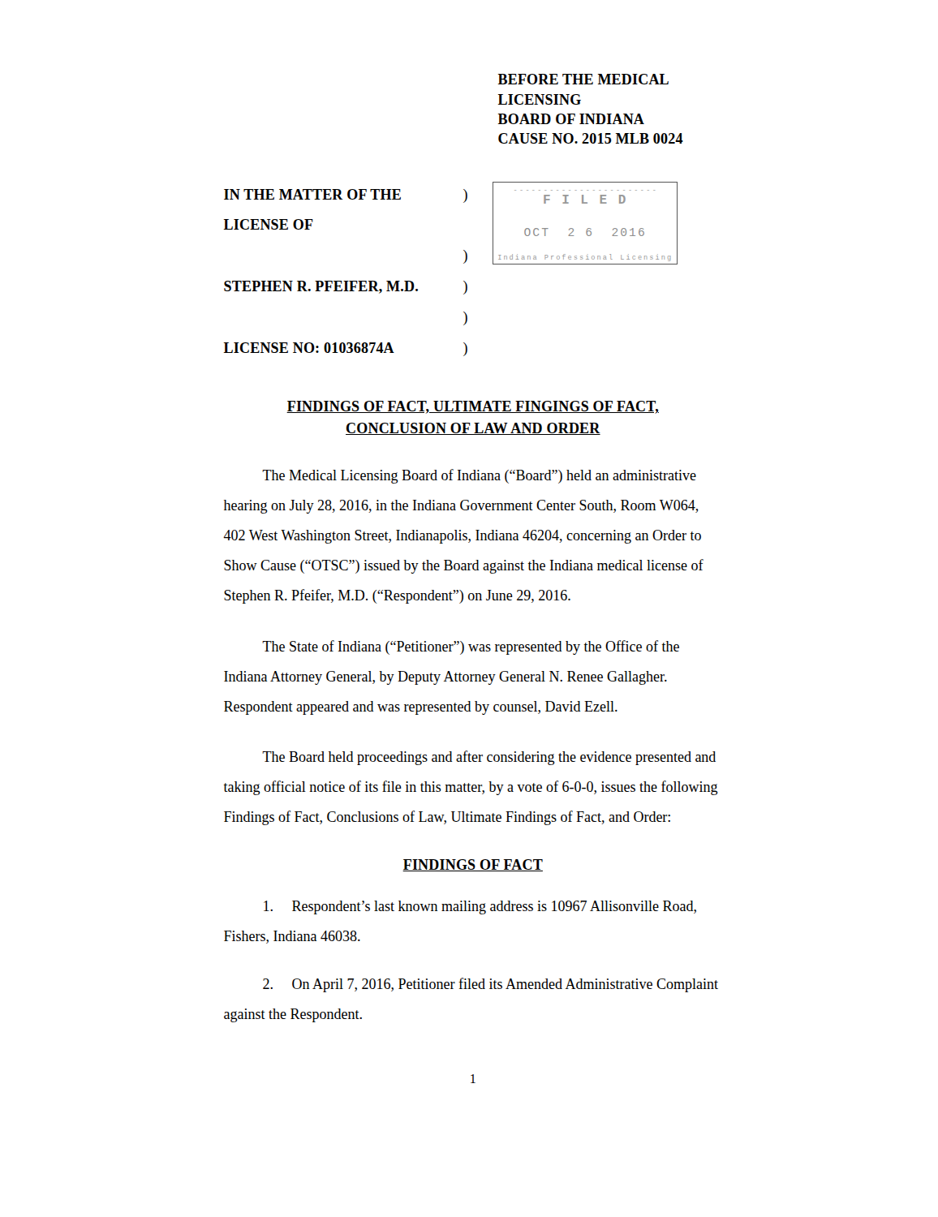BEFORE THE MEDICAL LICENSING
BOARD OF INDIANA
CAUSE NO. 2015 MLB 0024
| IN THE MATTER OF THE LICENSE OF | ) | - - - - - - - - - - - - - - - - - - - - - - - - F I L E D OCT 2 6 2016 Indiana Professional Licensing Agency Medical Licensing Board |
| | ) |
| STEPHEN R. PFEIFER, M.D. | ) |
| | ) |
| LICENSE NO: 01036874A | ) |
FINDINGS OF FACT, ULTIMATE FINGINGS OF FACT,
CONCLUSION OF LAW AND ORDER
The Medical Licensing Board of Indiana (“Board”) held an administrative hearing on July 28, 2016, in the Indiana Government Center South, Room W064, 402 West Washington Street, Indianapolis, Indiana 46204, concerning an Order to Show Cause (“OTSC”) issued by the Board against the Indiana medical license of Stephen R. Pfeifer, M.D. (“Respondent”) on June 29, 2016.
The State of Indiana (“Petitioner”) was represented by the Office of the Indiana Attorney General, by Deputy Attorney General N. Renee Gallagher. Respondent appeared and was represented by counsel, David Ezell.
The Board held proceedings and after considering the evidence presented and taking official notice of its file in this matter, by a vote of 6-0-0, issues the following Findings of Fact, Conclusions of Law, Ultimate Findings of Fact, and Order:
FINDINGS OF FACT
1. Respondent’s last known mailing address is 10967 Allisonville Road, Fishers, Indiana 46038.
2. On April 7, 2016, Petitioner filed its Amended Administrative Complaint against the Respondent.
1